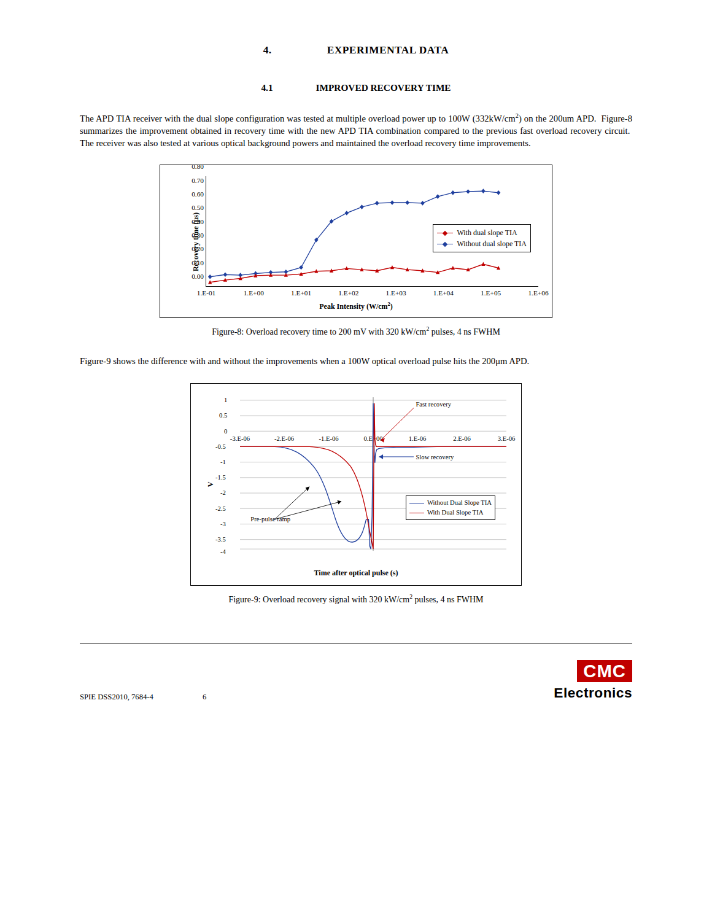4. EXPERIMENTAL DATA
4.1 IMPROVED RECOVERY TIME
The APD TIA receiver with the dual slope configuration was tested at multiple overload power up to 100W (332kW/cm2) on the 200um APD. Figure-8 summarizes the improvement obtained in recovery time with the new APD TIA combination compared to the previous fast overload recovery circuit. The receiver was also tested at various optical background powers and maintained the overload recovery time improvements.
Recovery time (μs)
0.80 0.70 0.60 0.50 0.40 0.30 0.20 0.10 0.00 1.E-01 1.E+00 1.E+01 1.E+02 1.E+03 1.E+04 1.E+05 1.E+06
With dual slope TIA
Without dual slope TIA
Peak Intensity (W/cm2)
Figure-8: Overload recovery time to 200 mV with 320 kW/cm2 pulses, 4 ns FWHM
Figure-9 shows the difference with and without the improvements when a 100W optical overload pulse hits the 200μm APD.
V
1 0.5 0 -0.5 -1 -1.5 -2 -2.5 -3 -3.5 -4 -3.E-06 -2.E-06 -1.E-06 0.E+00 1.E-06 2.E-06 3.E-06 Fast recovery Slow recovery Pre-pulse ramp
Without Dual Slope TIA
With Dual Slope TIA
Time after optical pulse (s)
Figure-9: Overload recovery signal with 320 kW/cm2 pulses, 4 ns FWHM
SPIE DSS2010, 7684-4
6
CMC
Electronics